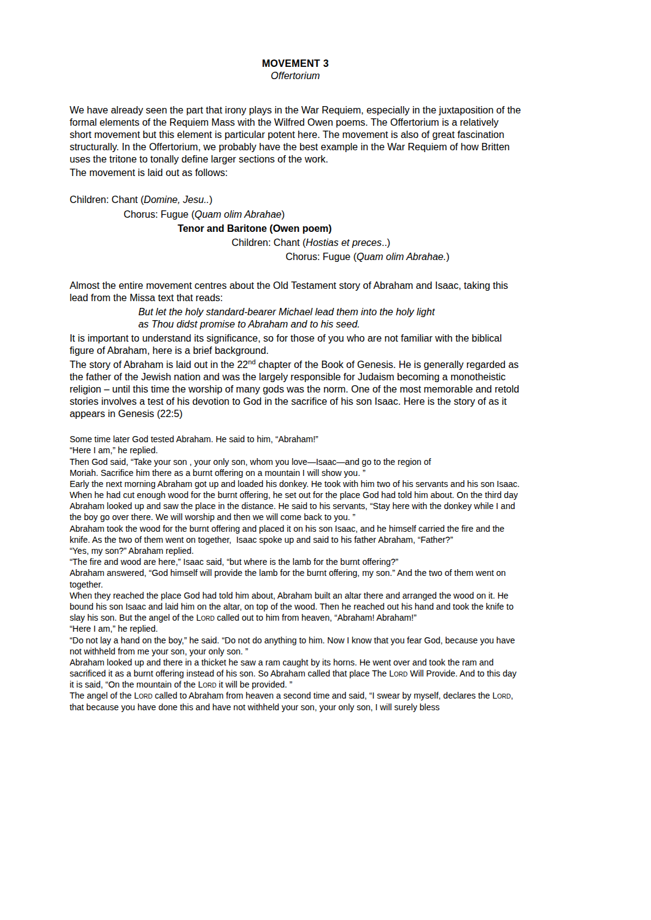MOVEMENT 3
Offertorium
We have already seen the part that irony plays in the War Requiem, especially in the juxtaposition of the formal elements of the Requiem Mass with the Wilfred Owen poems. The Offertorium is a relatively short movement but this element is particular potent here. The movement is also of great fascination structurally. In the Offertorium, we probably have the best example in the War Requiem of how Britten uses the tritone to tonally define larger sections of the work.
The movement is laid out as follows:
Children: Chant (Domine, Jesu..)
Chorus: Fugue (Quam olim Abrahae)
Tenor and Baritone (Owen poem)
Children: Chant (Hostias et preces..)
Chorus: Fugue (Quam olim Abrahae.)
Almost the entire movement centres about the Old Testament story of Abraham and Isaac, taking this lead from the Missa text that reads:
But let the holy standard-bearer Michael lead them into the holy light
as Thou didst promise to Abraham and to his seed.
It is important to understand its significance, so for those of you who are not familiar with the biblical figure of Abraham, here is a brief background.
The story of Abraham is laid out in the 22nd chapter of the Book of Genesis. He is generally regarded as the father of the Jewish nation and was the largely responsible for Judaism becoming a monotheistic religion – until this time the worship of many gods was the norm. One of the most memorable and retold stories involves a test of his devotion to God in the sacrifice of his son Isaac. Here is the story of as it appears in Genesis (22:5)
Some time later God tested Abraham. He said to him, “Abraham!”
“Here I am,” he replied.
Then God said, “Take your son , your only son, whom you love—Isaac—and go to the region of
Moriah. Sacrifice him there as a burnt offering on a mountain I will show you. ”
Early the next morning Abraham got up and loaded his donkey. He took with him two of his servants and his son Isaac. When he had cut enough wood for the burnt offering, he set out for the place God had told him about. On the third day Abraham looked up and saw the place in the distance. He said to his servants, “Stay here with the donkey while I and the boy go over there. We will worship and then we will come back to you. ”
Abraham took the wood for the burnt offering and placed it on his son Isaac, and he himself carried the fire and the knife. As the two of them went on together, Isaac spoke up and said to his father Abraham, “Father?”
“Yes, my son?” Abraham replied.
“The fire and wood are here,” Isaac said, “but where is the lamb for the burnt offering?”
Abraham answered, “God himself will provide the lamb for the burnt offering, my son.” And the two of them went on together.
When they reached the place God had told him about, Abraham built an altar there and arranged the wood on it. He bound his son Isaac and laid him on the altar, on top of the wood. Then he reached out his hand and took the knife to slay his son. But the angel of the Lord called out to him from heaven, “Abraham! Abraham!”
“Here I am,” he replied.
“Do not lay a hand on the boy,” he said. “Do not do anything to him. Now I know that you fear God, because you have not withheld from me your son, your only son. ”
Abraham looked up and there in a thicket he saw a ram caught by its horns. He went over and took the ram and sacrificed it as a burnt offering instead of his son. So Abraham called that place The Lord Will Provide. And to this day it is said, “On the mountain of the Lord it will be provided. ”
The angel of the Lord called to Abraham from heaven a second time and said, “I swear by myself, declares the Lord, that because you have done this and have not withheld your son, your only son, I will surely bless